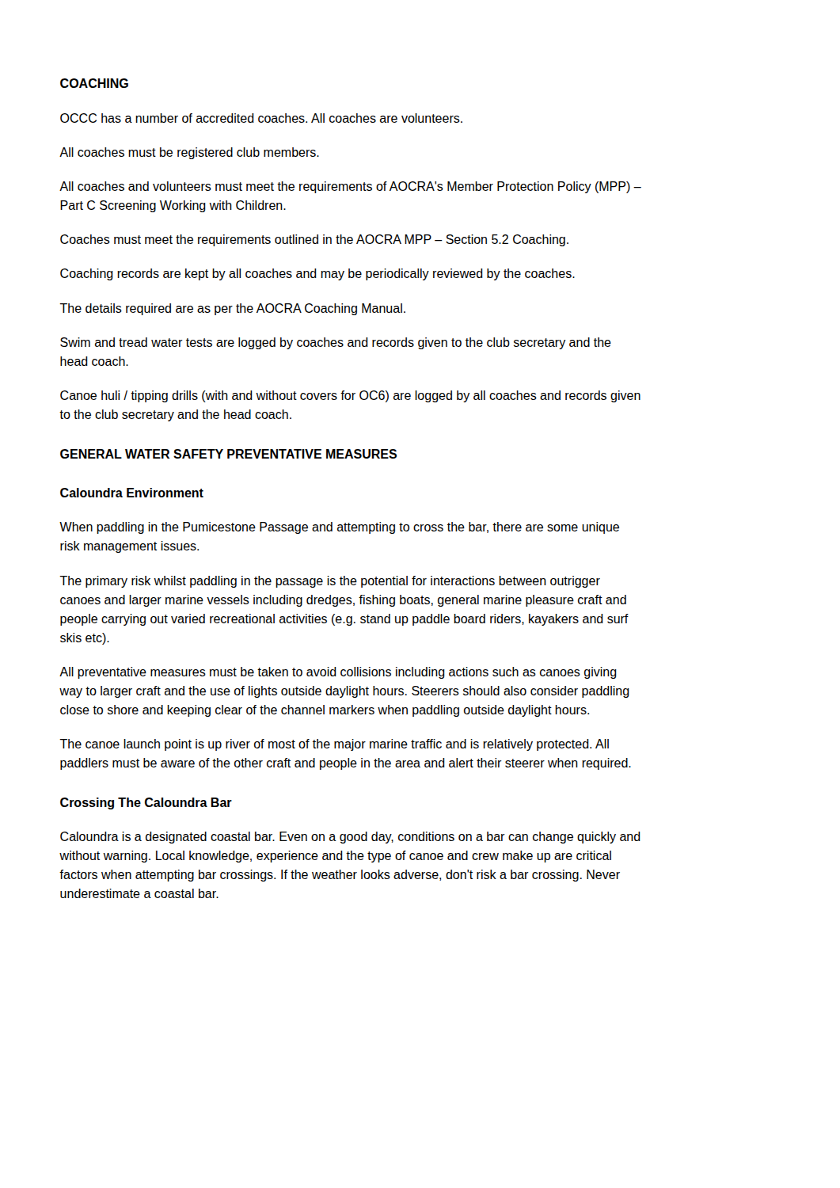COACHING
OCCC has a number of accredited coaches. All coaches are volunteers.
All coaches must be registered club members.
All coaches and volunteers must meet the requirements of AOCRA's Member Protection Policy (MPP) – Part C Screening Working with Children.
Coaches must meet the requirements outlined in the AOCRA MPP – Section 5.2 Coaching.
Coaching records are kept by all coaches and may be periodically reviewed by the coaches.
The details required are as per the AOCRA Coaching Manual.
Swim and tread water tests are logged by coaches and records given to the club secretary and the head coach.
Canoe huli / tipping drills (with and without covers for OC6) are logged by all coaches and records given to the club secretary and the head coach.
GENERAL WATER SAFETY PREVENTATIVE MEASURES
Caloundra Environment
When paddling in the Pumicestone Passage and attempting to cross the bar, there are some unique risk management issues.
The primary risk whilst paddling in the passage is the potential for interactions between outrigger canoes and larger marine vessels including dredges, fishing boats, general marine pleasure craft and people carrying out varied recreational activities (e.g. stand up paddle board riders, kayakers and surf skis etc).
All preventative measures must be taken to avoid collisions including actions such as canoes giving way to larger craft and the use of lights outside daylight hours. Steerers should also consider paddling close to shore and keeping clear of the channel markers when paddling outside daylight hours.
The canoe launch point is up river of most of the major marine traffic and is relatively protected. All paddlers must be aware of the other craft and people in the area and alert their steerer when required.
Crossing The Caloundra Bar
Caloundra is a designated coastal bar. Even on a good day, conditions on a bar can change quickly and without warning. Local knowledge, experience and the type of canoe and crew make up are critical factors when attempting bar crossings. If the weather looks adverse, don't risk a bar crossing. Never underestimate a coastal bar.